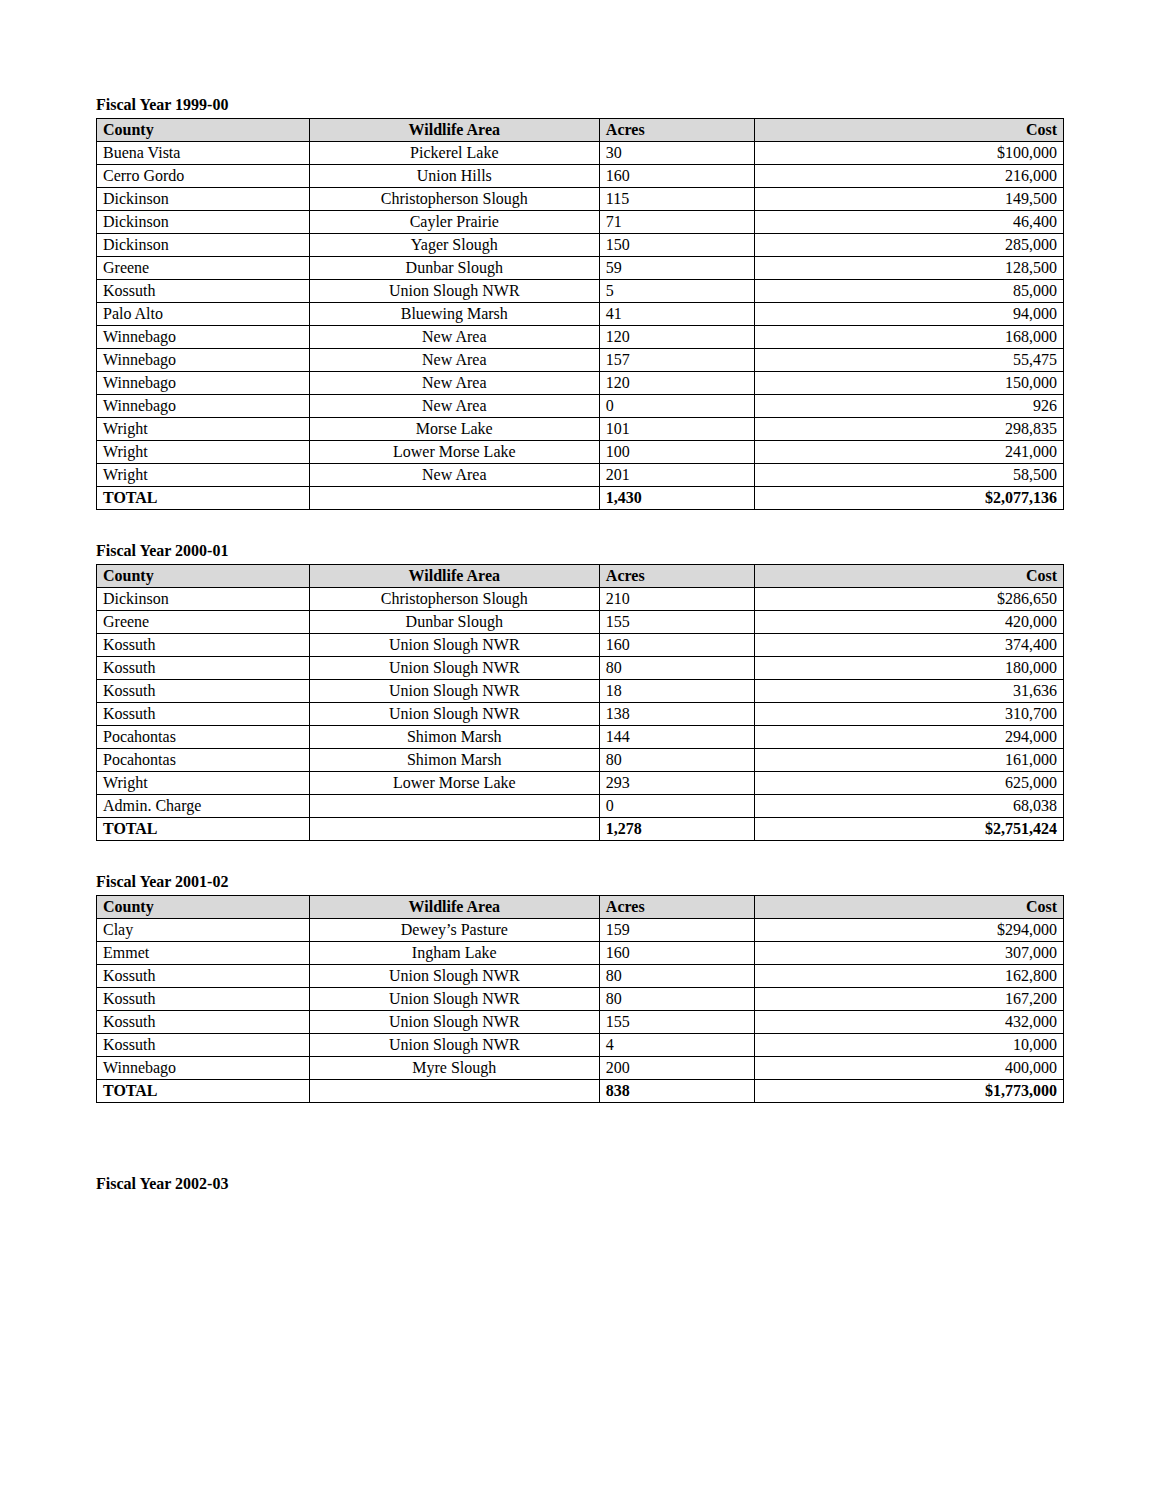Fiscal Year 1999-00
| County | Wildlife Area | Acres | Cost |
| --- | --- | --- | --- |
| Buena Vista | Pickerel Lake | 30 | $100,000 |
| Cerro Gordo | Union Hills | 160 | 216,000 |
| Dickinson | Christopherson Slough | 115 | 149,500 |
| Dickinson | Cayler Prairie | 71 | 46,400 |
| Dickinson | Yager Slough | 150 | 285,000 |
| Greene | Dunbar Slough | 59 | 128,500 |
| Kossuth | Union Slough NWR | 5 | 85,000 |
| Palo Alto | Bluewing Marsh | 41 | 94,000 |
| Winnebago | New Area | 120 | 168,000 |
| Winnebago | New Area | 157 | 55,475 |
| Winnebago | New Area | 120 | 150,000 |
| Winnebago | New Area | 0 | 926 |
| Wright | Morse Lake | 101 | 298,835 |
| Wright | Lower Morse Lake | 100 | 241,000 |
| Wright | New Area | 201 | 58,500 |
| TOTAL | | 1,430 | $2,077,136 |
Fiscal Year 2000-01
| County | Wildlife Area | Acres | Cost |
| --- | --- | --- | --- |
| Dickinson | Christopherson Slough | 210 | $286,650 |
| Greene | Dunbar Slough | 155 | 420,000 |
| Kossuth | Union Slough NWR | 160 | 374,400 |
| Kossuth | Union Slough NWR | 80 | 180,000 |
| Kossuth | Union Slough NWR | 18 | 31,636 |
| Kossuth | Union Slough NWR | 138 | 310,700 |
| Pocahontas | Shimon Marsh | 144 | 294,000 |
| Pocahontas | Shimon Marsh | 80 | 161,000 |
| Wright | Lower Morse Lake | 293 | 625,000 |
| Admin. Charge | | 0 | 68,038 |
| TOTAL | | 1,278 | $2,751,424 |
Fiscal Year 2001-02
| County | Wildlife Area | Acres | Cost |
| --- | --- | --- | --- |
| Clay | Dewey’s Pasture | 159 | $294,000 |
| Emmet | Ingham Lake | 160 | 307,000 |
| Kossuth | Union Slough NWR | 80 | 162,800 |
| Kossuth | Union Slough NWR | 80 | 167,200 |
| Kossuth | Union Slough NWR | 155 | 432,000 |
| Kossuth | Union Slough NWR | 4 | 10,000 |
| Winnebago | Myre Slough | 200 | 400,000 |
| TOTAL | | 838 | $1,773,000 |
Fiscal Year 2002-03